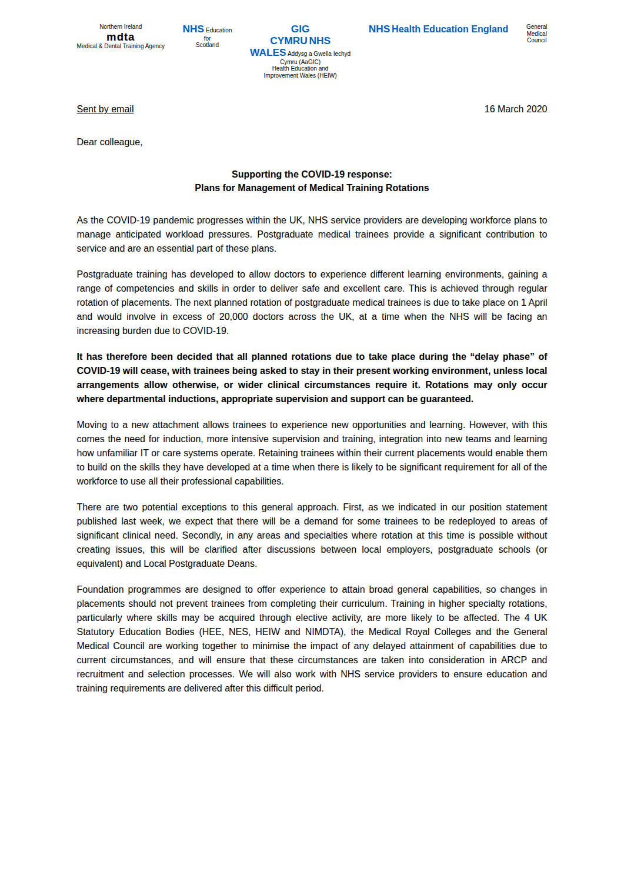Northern Ireland mdta Medical & Dental Training Agency
NHS Education
for
Scotland
GIG
CYMRU NHS
WALES Addysg a Gwella Iechyd
Cymru (AaGIC)
Health Education and
Improvement Wales (HEIW)
NHS Health Education England
General
Medical
Council
Sent by email 16 March 2020
Dear colleague,
Supporting the COVID-19 response:
Plans for Management of Medical Training Rotations
As the COVID-19 pandemic progresses within the UK, NHS service providers are developing workforce plans to manage anticipated workload pressures. Postgraduate medical trainees provide a significant contribution to service and are an essential part of these plans.
Postgraduate training has developed to allow doctors to experience different learning environments, gaining a range of competencies and skills in order to deliver safe and excellent care. This is achieved through regular rotation of placements. The next planned rotation of postgraduate medical trainees is due to take place on 1 April and would involve in excess of 20,000 doctors across the UK, at a time when the NHS will be facing an increasing burden due to COVID-19.
It has therefore been decided that all planned rotations due to take place during the “delay phase” of COVID-19 will cease, with trainees being asked to stay in their present working environment, unless local arrangements allow otherwise, or wider clinical circumstances require it. Rotations may only occur where departmental inductions, appropriate supervision and support can be guaranteed.
Moving to a new attachment allows trainees to experience new opportunities and learning. However, with this comes the need for induction, more intensive supervision and training, integration into new teams and learning how unfamiliar IT or care systems operate. Retaining trainees within their current placements would enable them to build on the skills they have developed at a time when there is likely to be significant requirement for all of the workforce to use all their professional capabilities.
There are two potential exceptions to this general approach. First, as we indicated in our position statement published last week, we expect that there will be a demand for some trainees to be redeployed to areas of significant clinical need. Secondly, in any areas and specialties where rotation at this time is possible without creating issues, this will be clarified after discussions between local employers, postgraduate schools (or equivalent) and Local Postgraduate Deans.
Foundation programmes are designed to offer experience to attain broad general capabilities, so changes in placements should not prevent trainees from completing their curriculum. Training in higher specialty rotations, particularly where skills may be acquired through elective activity, are more likely to be affected. The 4 UK Statutory Education Bodies (HEE, NES, HEIW and NIMDTA), the Medical Royal Colleges and the General Medical Council are working together to minimise the impact of any delayed attainment of capabilities due to current circumstances, and will ensure that these circumstances are taken into consideration in ARCP and recruitment and selection processes. We will also work with NHS service providers to ensure education and training requirements are delivered after this difficult period.